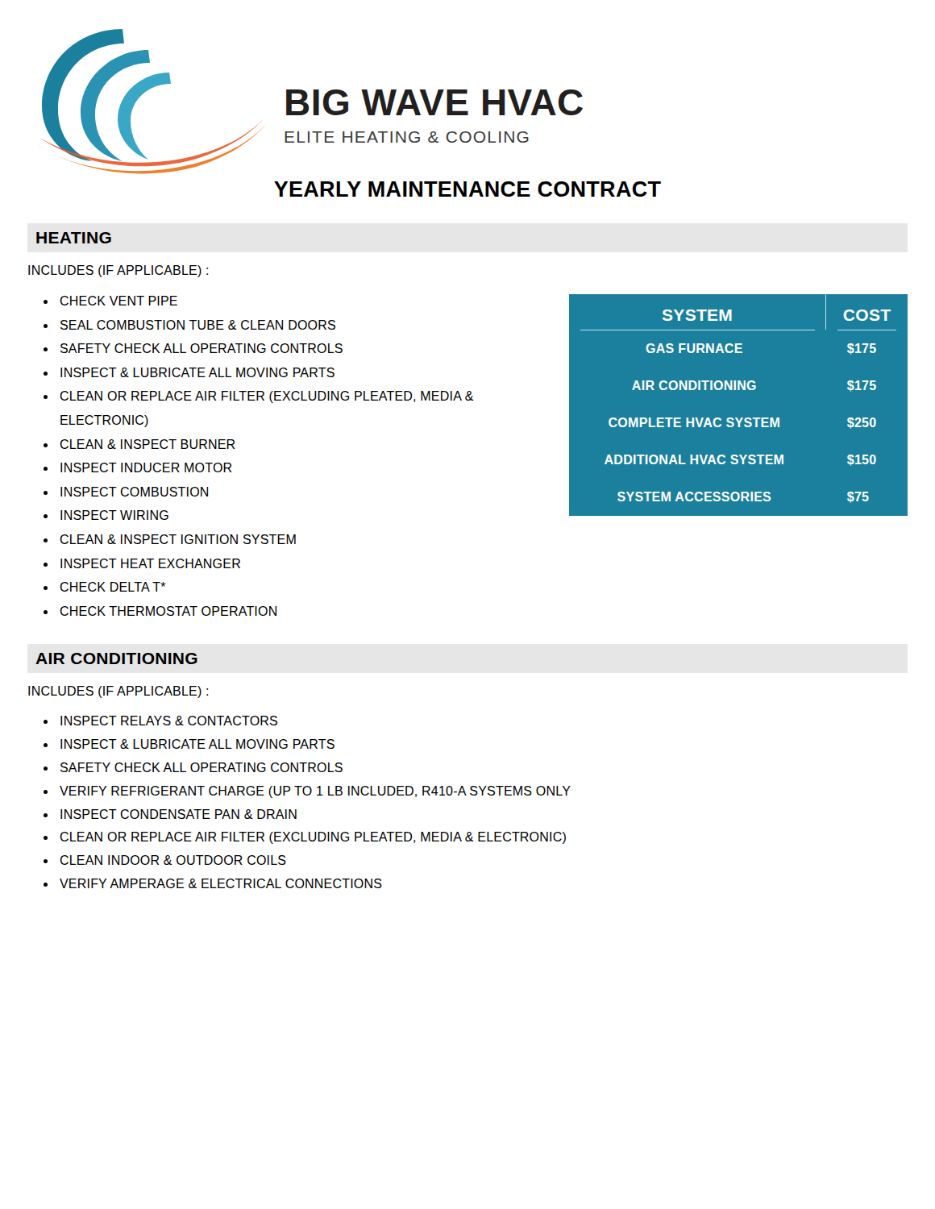BIG WAVE HVAC
ELITE HEATING & COOLING
YEARLY MAINTENANCE CONTRACT
HEATING
INCLUDES (IF APPLICABLE) :
CHECK VENT PIPE
SEAL COMBUSTION TUBE & CLEAN DOORS
SAFETY CHECK ALL OPERATING CONTROLS
INSPECT & LUBRICATE ALL MOVING PARTS
CLEAN OR REPLACE AIR FILTER (EXCLUDING PLEATED, MEDIA & ELECTRONIC)
CLEAN & INSPECT BURNER
INSPECT INDUCER MOTOR
INSPECT COMBUSTION
INSPECT WIRING
CLEAN & INSPECT IGNITION SYSTEM
INSPECT HEAT EXCHANGER
CHECK DELTA T*
CHECK THERMOSTAT OPERATION
| SYSTEM | COST |
| --- | --- |
| GAS FURNACE | $175 |
| AIR CONDITIONING | $175 |
| COMPLETE HVAC SYSTEM | $250 |
| ADDITIONAL HVAC SYSTEM | $150 |
| SYSTEM ACCESSORIES | $75 |
AIR CONDITIONING
INCLUDES (IF APPLICABLE) :
INSPECT RELAYS & CONTACTORS
INSPECT & LUBRICATE ALL MOVING PARTS
SAFETY CHECK ALL OPERATING CONTROLS
VERIFY REFRIGERANT CHARGE (UP TO 1 LB INCLUDED, R410-A SYSTEMS ONLY
INSPECT CONDENSATE PAN & DRAIN
CLEAN OR REPLACE AIR FILTER (EXCLUDING PLEATED, MEDIA & ELECTRONIC)
CLEAN INDOOR & OUTDOOR COILS
VERIFY AMPERAGE & ELECTRICAL CONNECTIONS